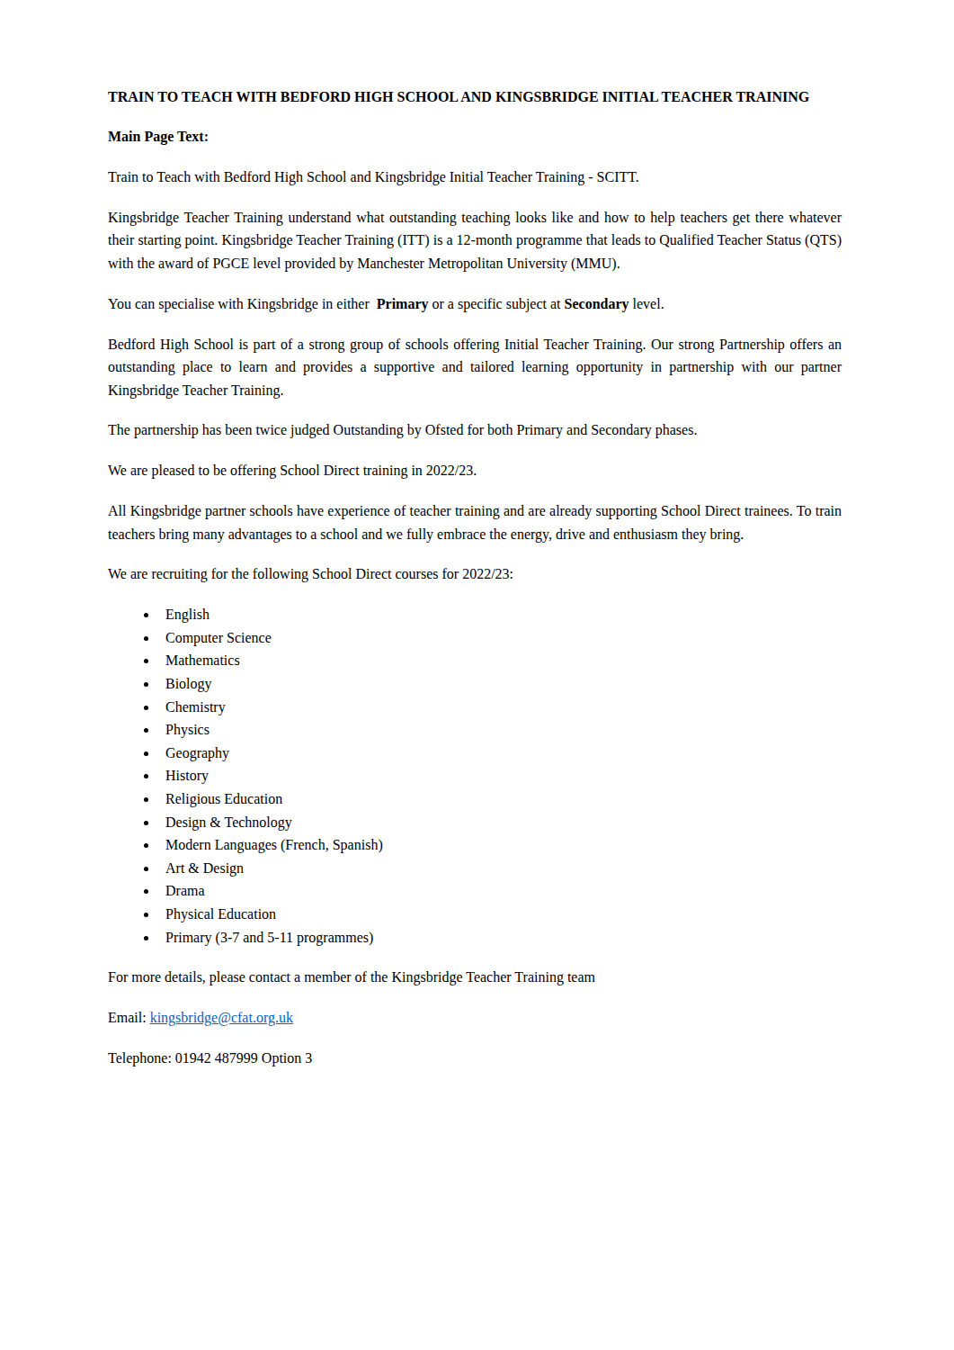Train to Teach with Bedford High School and Kingsbridge Initial Teacher Training
Main Page Text:
Train to Teach with Bedford High School and Kingsbridge Initial Teacher Training - SCITT.
Kingsbridge Teacher Training understand what outstanding teaching looks like and how to help teachers get there whatever their starting point. Kingsbridge Teacher Training (ITT) is a 12-month programme that leads to Qualified Teacher Status (QTS) with the award of PGCE level provided by Manchester Metropolitan University (MMU).
You can specialise with Kingsbridge in either Primary or a specific subject at Secondary level.
Bedford High School is part of a strong group of schools offering Initial Teacher Training. Our strong Partnership offers an outstanding place to learn and provides a supportive and tailored learning opportunity in partnership with our partner Kingsbridge Teacher Training.
The partnership has been twice judged Outstanding by Ofsted for both Primary and Secondary phases.
We are pleased to be offering School Direct training in 2022/23.
All Kingsbridge partner schools have experience of teacher training and are already supporting School Direct trainees. To train teachers bring many advantages to a school and we fully embrace the energy, drive and enthusiasm they bring.
We are recruiting for the following School Direct courses for 2022/23:
English
Computer Science
Mathematics
Biology
Chemistry
Physics
Geography
History
Religious Education
Design & Technology
Modern Languages (French, Spanish)
Art & Design
Drama
Physical Education
Primary (3-7 and 5-11 programmes)
For more details, please contact a member of the Kingsbridge Teacher Training team
Email: kingsbridge@cfat.org.uk
Telephone: 01942 487999 Option 3